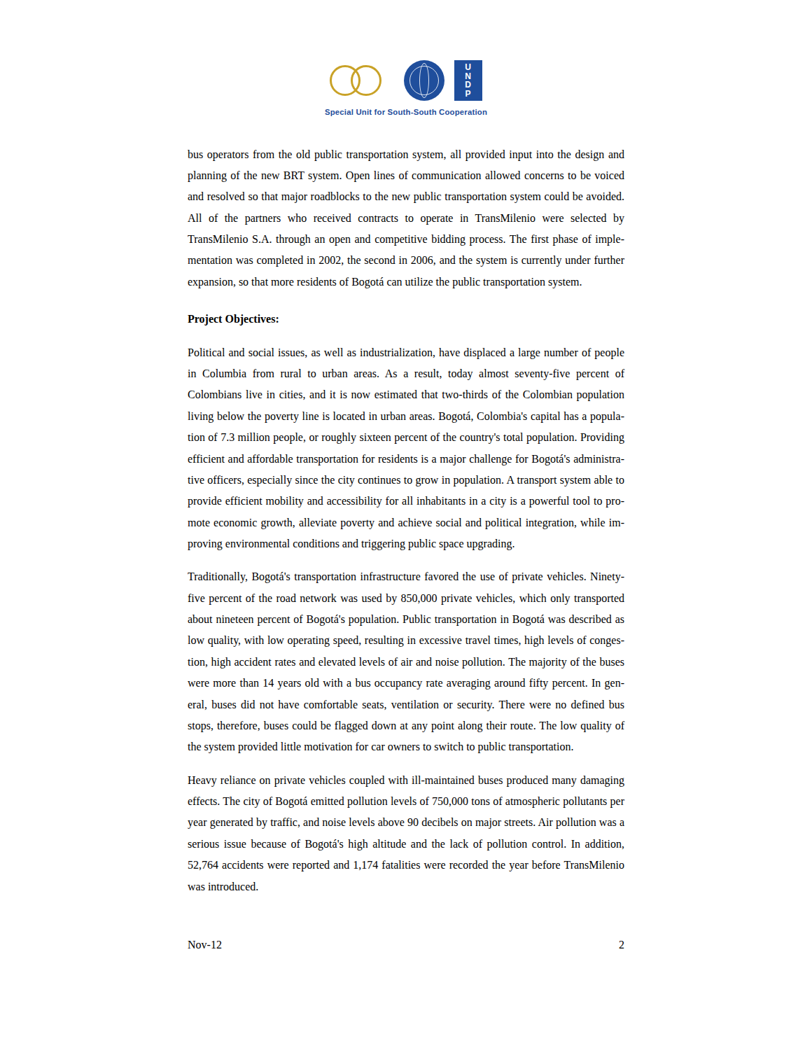UNDP
Special Unit for South-South Cooperation
bus operators from the old public transportation system, all provided input into the design and planning of the new BRT system. Open lines of communication allowed concerns to be voiced and resolved so that major roadblocks to the new public transportation system could be avoided. All of the partners who received contracts to operate in TransMilenio were selected by TransMilenio S.A. through an open and competitive bidding process. The first phase of implementation was completed in 2002, the second in 2006, and the system is currently under further expansion, so that more residents of Bogotá can utilize the public transportation system.
Project Objectives:
Political and social issues, as well as industrialization, have displaced a large number of people in Columbia from rural to urban areas. As a result, today almost seventy-five percent of Colombians live in cities, and it is now estimated that two-thirds of the Colombian population living below the poverty line is located in urban areas. Bogotá, Colombia's capital has a population of 7.3 million people, or roughly sixteen percent of the country's total population. Providing efficient and affordable transportation for residents is a major challenge for Bogotá's administrative officers, especially since the city continues to grow in population. A transport system able to provide efficient mobility and accessibility for all inhabitants in a city is a powerful tool to promote economic growth, alleviate poverty and achieve social and political integration, while improving environmental conditions and triggering public space upgrading.
Traditionally, Bogotá's transportation infrastructure favored the use of private vehicles. Ninety-five percent of the road network was used by 850,000 private vehicles, which only transported about nineteen percent of Bogotá's population. Public transportation in Bogotá was described as low quality, with low operating speed, resulting in excessive travel times, high levels of congestion, high accident rates and elevated levels of air and noise pollution. The majority of the buses were more than 14 years old with a bus occupancy rate averaging around fifty percent. In general, buses did not have comfortable seats, ventilation or security. There were no defined bus stops, therefore, buses could be flagged down at any point along their route. The low quality of the system provided little motivation for car owners to switch to public transportation.
Heavy reliance on private vehicles coupled with ill-maintained buses produced many damaging effects. The city of Bogotá emitted pollution levels of 750,000 tons of atmospheric pollutants per year generated by traffic, and noise levels above 90 decibels on major streets. Air pollution was a serious issue because of Bogotá's high altitude and the lack of pollution control. In addition, 52,764 accidents were reported and 1,174 fatalities were recorded the year before TransMilenio was introduced.
Nov-12 2